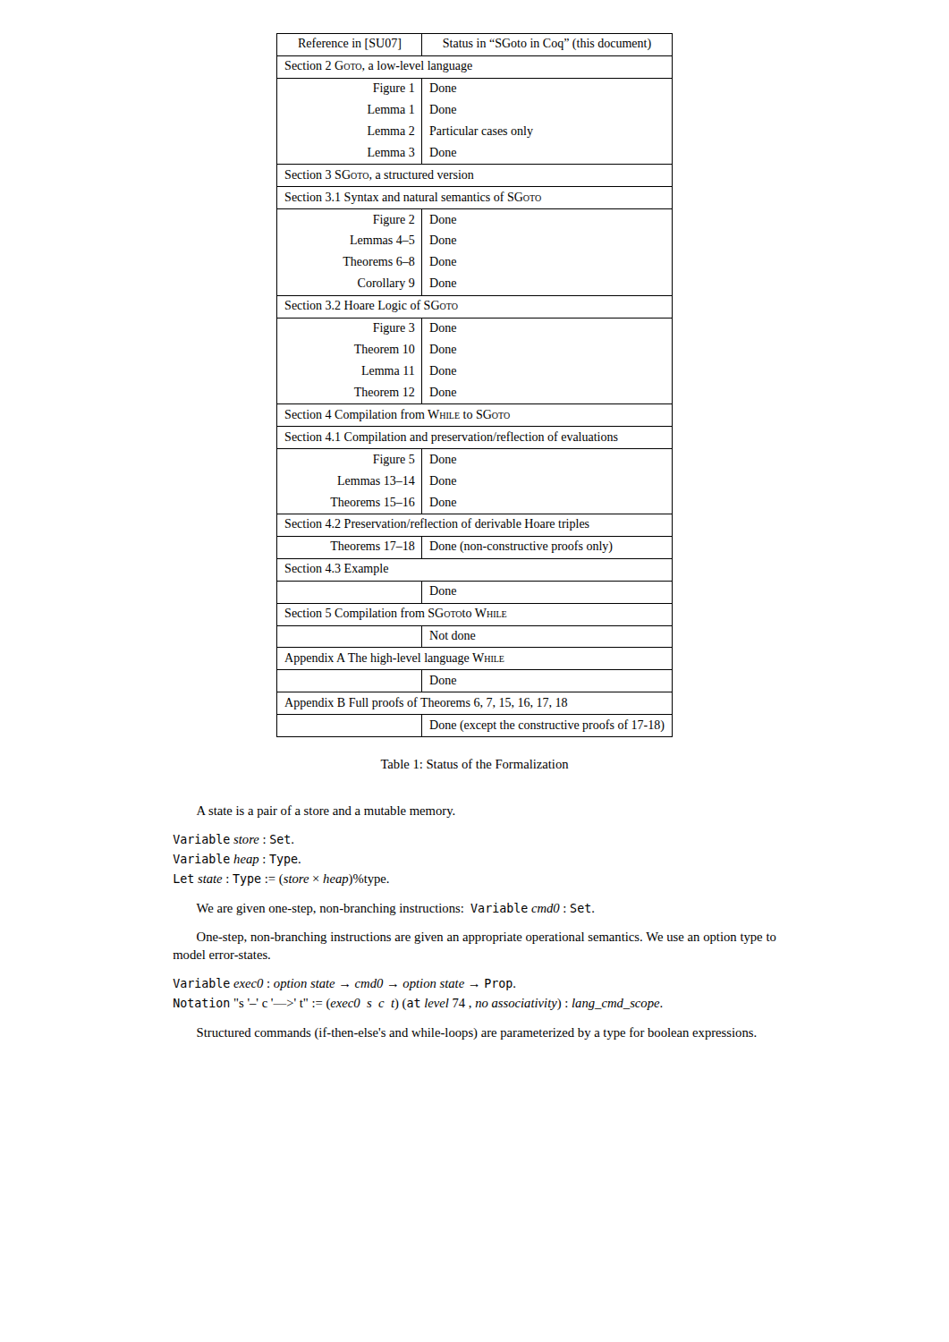| Reference in [SU07] | Status in “SGoto in Coq” (this document) |
| Section 2 Goto , a low-level language |
| Figure 1 | Done |
| Lemma 1 | Done |
| Lemma 2 | Particular cases only |
| Lemma 3 | Done |
| Section 3 SG oto , a structured version |
| Section 3.1 Syntax and natural semantics of SG oto |
| Figure 2 | Done |
| Lemmas 4–5 | Done |
| Theorems 6–8 | Done |
| Corollary 9 | Done |
| Section 3.2 Hoare Logic of SG oto |
| Figure 3 | Done |
| Theorem 10 | Done |
| Lemma 11 | Done |
| Theorem 12 | Done |
| Section 4 Compilation from W hile to SG oto |
| Section 4.1 Compilation and preservation/reflection of evaluations |
| Figure 5 | Done |
| Lemmas 13–14 | Done |
| Theorems 15–16 | Done |
| Section 4.2 Preservation/reflection of derivable Hoare triples |
| Theorems 17–18 | Done (non-constructive proofs only) |
| Section 4.3 Example |
| | Done |
| Section 5 Compilation from SG oto to W hile |
| | Not done |
| Appendix A The high-level language W hile |
| | Done |
| Appendix B Full proofs of Theorems 6, 7, 15, 16, 17, 18 |
| | Done (except the constructive proofs of 17-18) |
Table 1: Status of the Formalization
A state is a pair of a store and a mutable memory.
Variable store : Set.
Variable heap : Type.
Let state : Type := (store × heap)%type.
We are given one-step, non-branching instructions: Variable cmd0 : Set.
One-step, non-branching instructions are given an appropriate operational semantics. We use an option type to model error-states.
Variable exec0 : option state → cmd0 → option state → Prop.
Notation "s '–' c '—>' t" := (exec0 s c t) (at level 74 , no associativity) : lang_cmd_scope.
Structured commands (if-then-else's and while-loops) are parameterized by a type for boolean expressions.